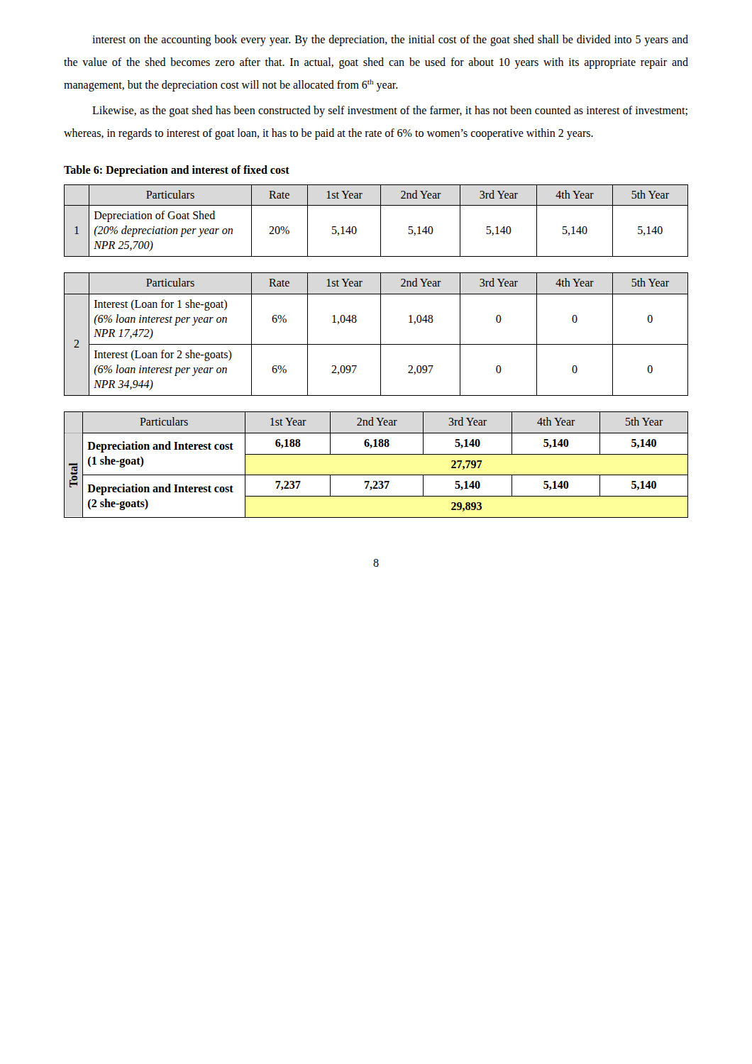interest on the accounting book every year. By the depreciation, the initial cost of the goat shed shall be divided into 5 years and the value of the shed becomes zero after that. In actual, goat shed can be used for about 10 years with its appropriate repair and management, but the depreciation cost will not be allocated from 6th year.
Likewise, as the goat shed has been constructed by self investment of the farmer, it has not been counted as interest of investment; whereas, in regards to interest of goat loan, it has to be paid at the rate of 6% to women’s cooperative within 2 years.
Table 6: Depreciation and interest of fixed cost
| | Particulars | Rate | 1st Year | 2nd Year | 3rd Year | 4th Year | 5th Year |
| --- | --- | --- | --- | --- | --- | --- | --- |
| 1 | Depreciation of Goat Shed (20% depreciation per year on NPR 25,700) | 20% | 5,140 | 5,140 | 5,140 | 5,140 | 5,140 |
| | Particulars | Rate | 1st Year | 2nd Year | 3rd Year | 4th Year | 5th Year |
| --- | --- | --- | --- | --- | --- | --- | --- |
| 2 | Interest (Loan for 1 she-goat) (6% loan interest per year on NPR 17,472) | 6% | 1,048 | 1,048 | 0 | 0 | 0 |
| Interest (Loan for 2 she-goats) (6% loan interest per year on NPR 34,944) | 6% | 2,097 | 2,097 | 0 | 0 | 0 |
| | Particulars | 1st Year | 2nd Year | 3rd Year | 4th Year | 5th Year |
| --- | --- | --- | --- | --- | --- | --- |
| Total | Depreciation and Interest cost (1 she-goat) | 6,188 | 6,188 | 5,140 | 5,140 | 5,140 |
| 27,797 |
| Depreciation and Interest cost (2 she-goats) | 7,237 | 7,237 | 5,140 | 5,140 | 5,140 |
| 29,893 |
8